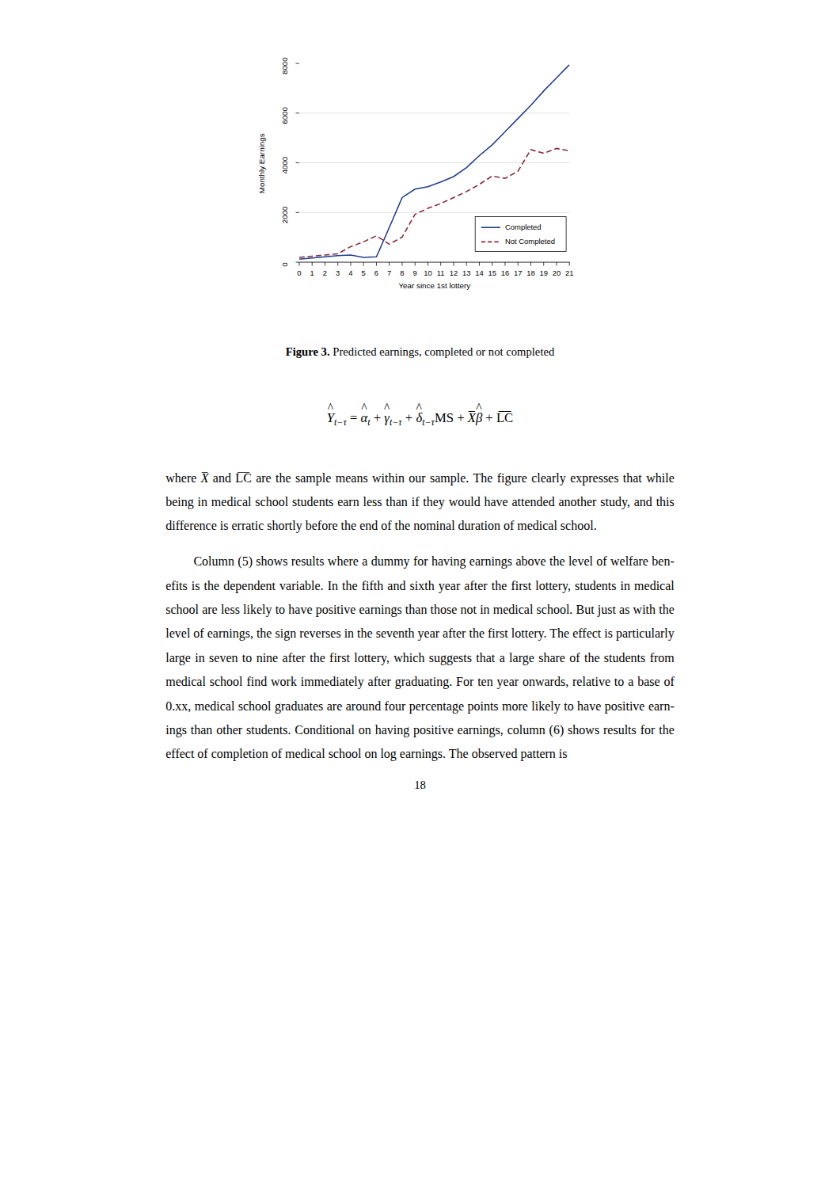Monthly Earnings 0 2000 4000 6000 8000 0 1 2 3 4 5 6 7 8 9 10 11 12 13 14 15 16 17 18 19 20 21 Year since 1st lottery Completed Not Completed
Figure 3. Predicted earnings, completed or not completed
^Yt−τ = ^αt + ^γt−τ + ^δt−τMS + –X^β + ––LC
where –X and ––LC are the sample means within our sample. The figure clearly expresses that while being in medical school students earn less than if they would have attended another study, and this difference is erratic shortly before the end of the nominal duration of medical school.
Column (5) shows results where a dummy for having earnings above the level of welfare benefits is the dependent variable. In the fifth and sixth year after the first lottery, students in medical school are less likely to have positive earnings than those not in medical school. But just as with the level of earnings, the sign reverses in the seventh year after the first lottery. The effect is particularly large in seven to nine after the first lottery, which suggests that a large share of the students from medical school find work immediately after graduating. For ten year onwards, relative to a base of 0.xx, medical school graduates are around four percentage points more likely to have positive earnings than other students. Conditional on having positive earnings, column (6) shows results for the effect of completion of medical school on log earnings. The observed pattern is
18